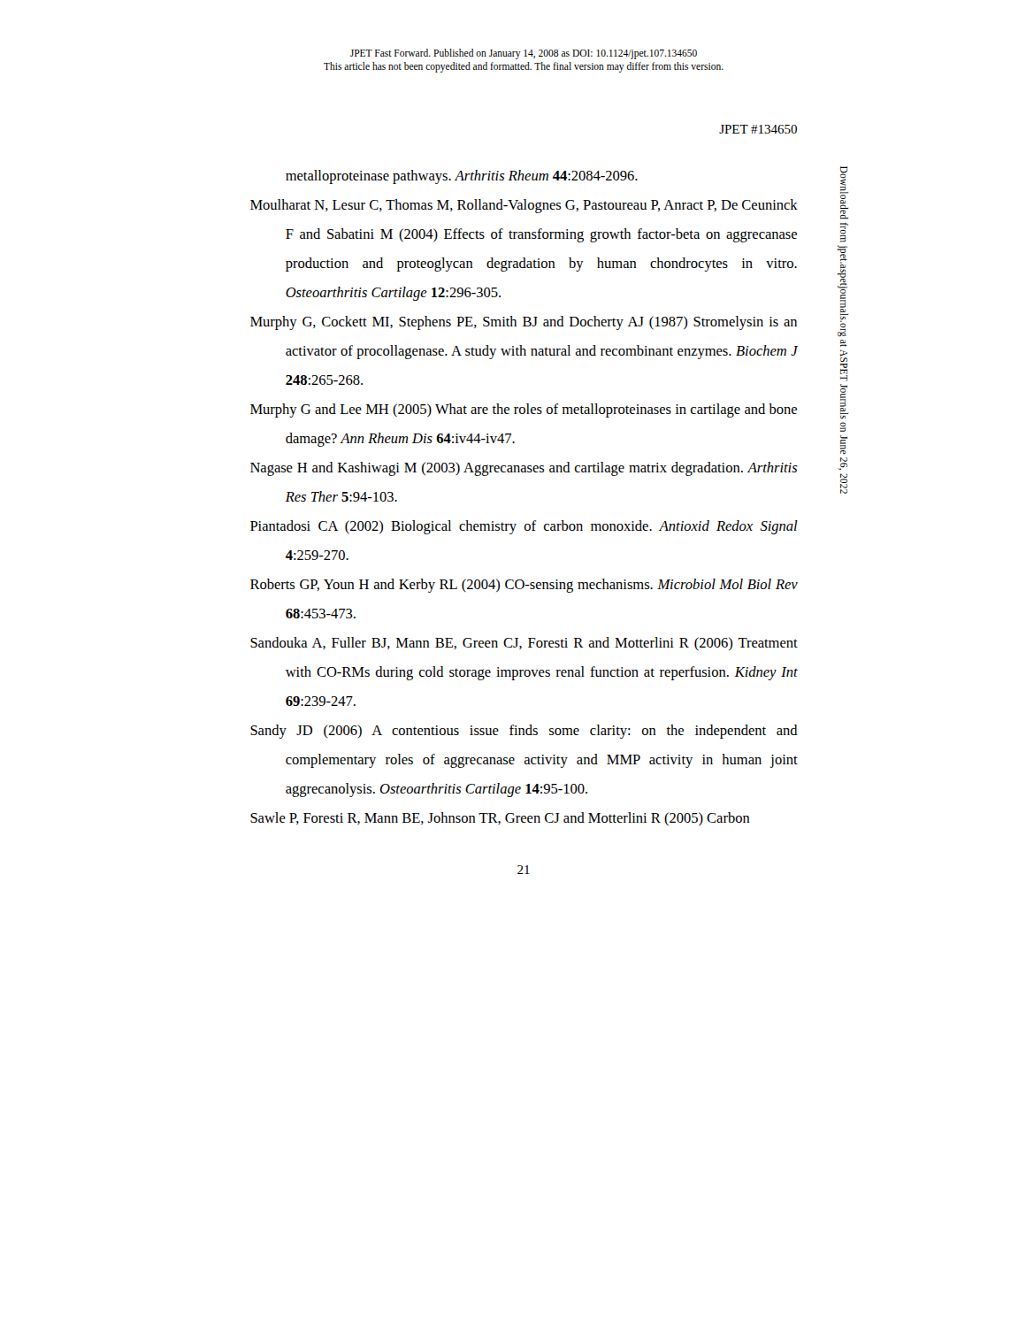JPET Fast Forward. Published on January 14, 2008 as DOI: 10.1124/jpet.107.134650 This article has not been copyedited and formatted. The final version may differ from this version.
JPET #134650
metalloproteinase pathways. Arthritis Rheum 44:2084-2096.
Moulharat N, Lesur C, Thomas M, Rolland-Valognes G, Pastoureau P, Anract P, De Ceuninck F and Sabatini M (2004) Effects of transforming growth factor-beta on aggrecanase production and proteoglycan degradation by human chondrocytes in vitro. Osteoarthritis Cartilage 12:296-305.
Murphy G, Cockett MI, Stephens PE, Smith BJ and Docherty AJ (1987) Stromelysin is an activator of procollagenase. A study with natural and recombinant enzymes. Biochem J 248:265-268.
Murphy G and Lee MH (2005) What are the roles of metalloproteinases in cartilage and bone damage? Ann Rheum Dis 64:iv44-iv47.
Nagase H and Kashiwagi M (2003) Aggrecanases and cartilage matrix degradation. Arthritis Res Ther 5:94-103.
Piantadosi CA (2002) Biological chemistry of carbon monoxide. Antioxid Redox Signal 4:259-270.
Roberts GP, Youn H and Kerby RL (2004) CO-sensing mechanisms. Microbiol Mol Biol Rev 68:453-473.
Sandouka A, Fuller BJ, Mann BE, Green CJ, Foresti R and Motterlini R (2006) Treatment with CO-RMs during cold storage improves renal function at reperfusion. Kidney Int 69:239-247.
Sandy JD (2006) A contentious issue finds some clarity: on the independent and complementary roles of aggrecanase activity and MMP activity in human joint aggrecanolysis. Osteoarthritis Cartilage 14:95-100.
Sawle P, Foresti R, Mann BE, Johnson TR, Green CJ and Motterlini R (2005) Carbon
21
Downloaded from jpet.aspetjournals.org at ASPET Journals on June 26, 2022